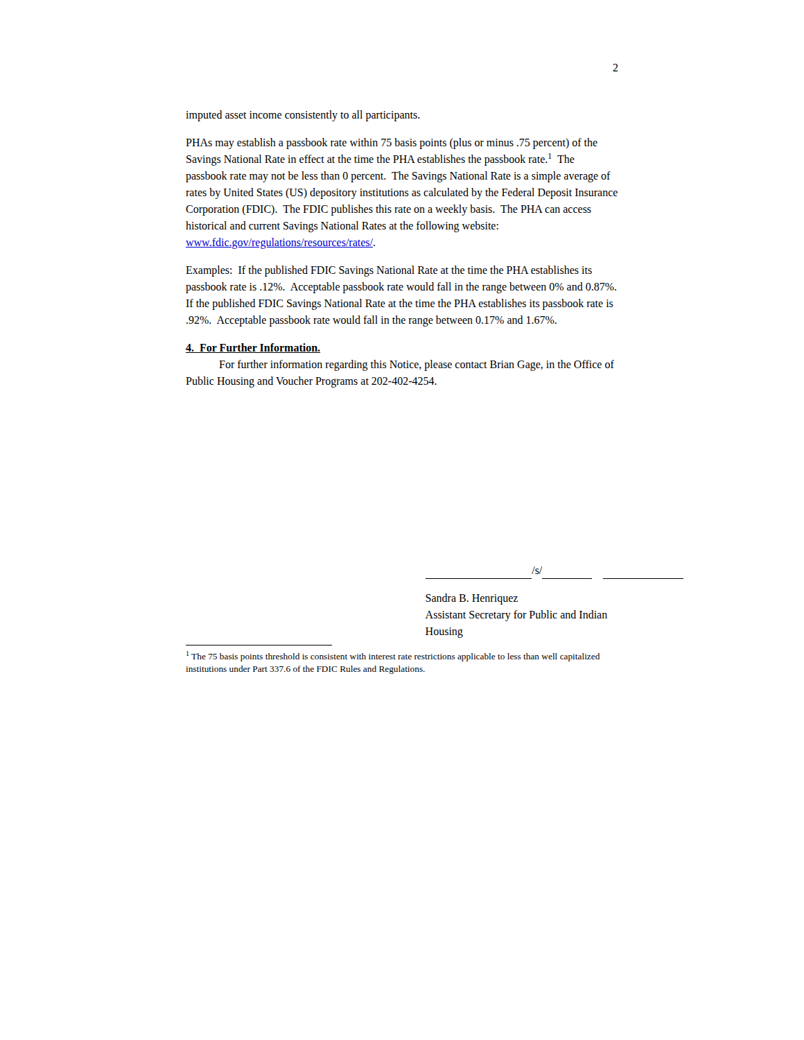2
imputed asset income consistently to all participants.
PHAs may establish a passbook rate within 75 basis points (plus or minus .75 percent) of the Savings National Rate in effect at the time the PHA establishes the passbook rate.1 The passbook rate may not be less than 0 percent. The Savings National Rate is a simple average of rates by United States (US) depository institutions as calculated by the Federal Deposit Insurance Corporation (FDIC). The FDIC publishes this rate on a weekly basis. The PHA can access historical and current Savings National Rates at the following website: www.fdic.gov/regulations/resources/rates/.
Examples: If the published FDIC Savings National Rate at the time the PHA establishes its passbook rate is .12%. Acceptable passbook rate would fall in the range between 0% and 0.87%. If the published FDIC Savings National Rate at the time the PHA establishes its passbook rate is .92%. Acceptable passbook rate would fall in the range between 0.17% and 1.67%.
4. For Further Information.
For further information regarding this Notice, please contact Brian Gage, in the Office of Public Housing and Voucher Programs at 202-402-4254.
/s/
Sandra B. Henriquez
Assistant Secretary for Public and Indian Housing
1 The 75 basis points threshold is consistent with interest rate restrictions applicable to less than well capitalized institutions under Part 337.6 of the FDIC Rules and Regulations.